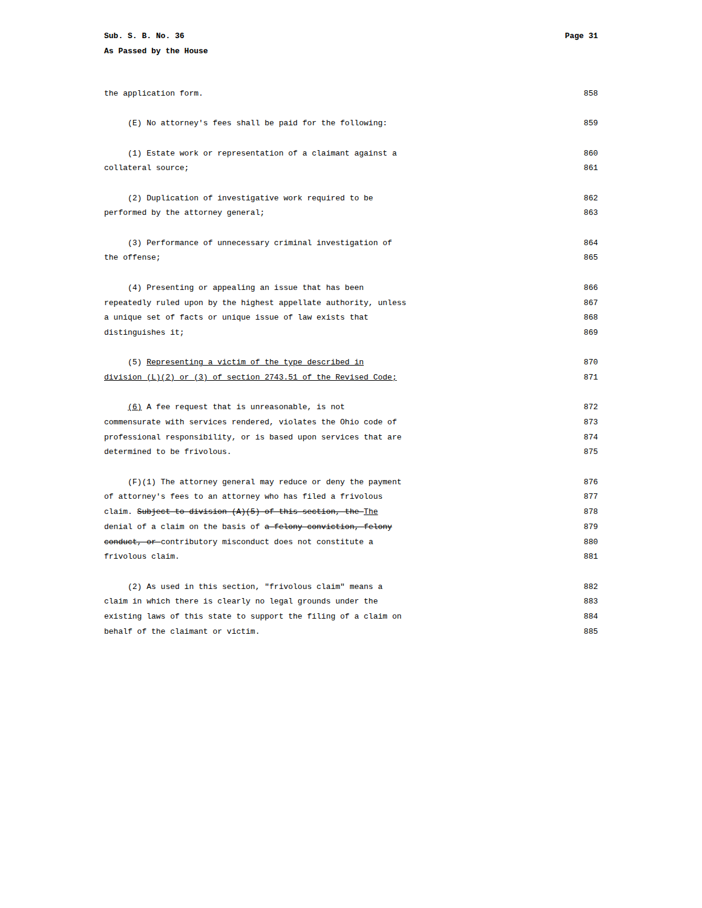Sub. S. B. No. 36 As Passed by the House
Page 31
the application form. 858
(E) No attorney's fees shall be paid for the following: 859
(1) Estate work or representation of a claimant against a 860
collateral source; 861
(2) Duplication of investigative work required to be 862
performed by the attorney general; 863
(3) Performance of unnecessary criminal investigation of 864
the offense; 865
(4) Presenting or appealing an issue that has been 866
repeatedly ruled upon by the highest appellate authority, unless 867
a unique set of facts or unique issue of law exists that 868
distinguishes it; 869
(5) Representing a victim of the type described in 870
division (L)(2) or (3) of section 2743.51 of the Revised Code; 871
(6) A fee request that is unreasonable, is not 872
commensurate with services rendered, violates the Ohio code of 873
professional responsibility, or is based upon services that are 874
determined to be frivolous. 875
(F)(1) The attorney general may reduce or deny the payment 876
of attorney's fees to an attorney who has filed a frivolous 877
claim. Subject to division (A)(5) of this section, the The 878
denial of a claim on the basis of a felony conviction, felony 879
conduct, or contributory misconduct does not constitute a 880
frivolous claim. 881
(2) As used in this section, "frivolous claim" means a 882
claim in which there is clearly no legal grounds under the 883
existing laws of this state to support the filing of a claim on 884
behalf of the claimant or victim. 885